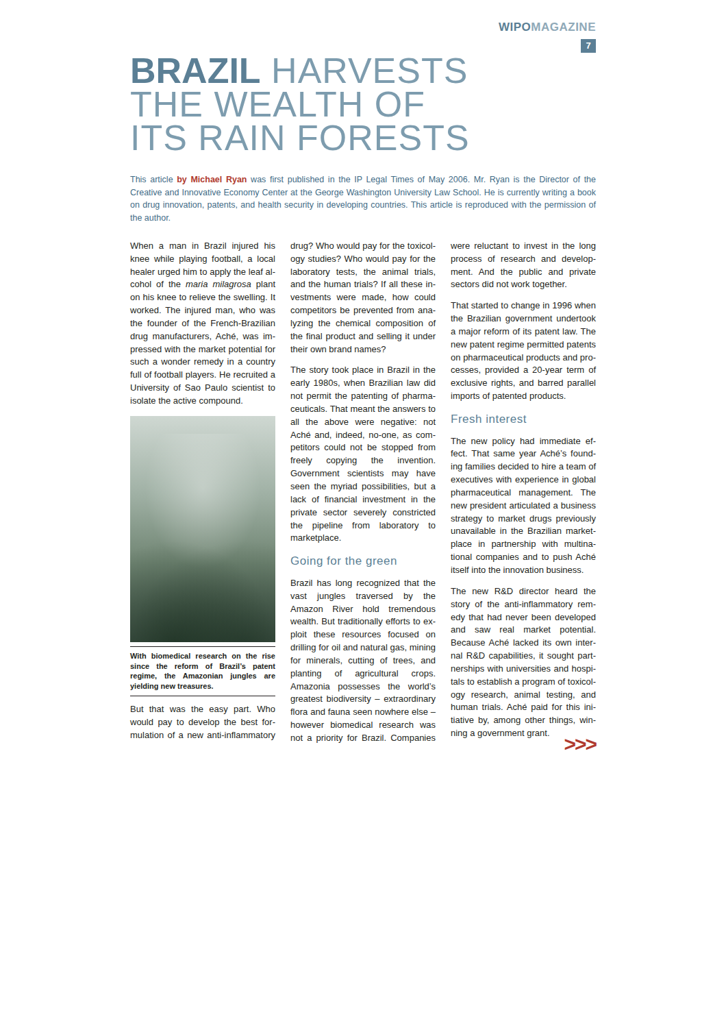WIPO MAGAZINE
7
BRAZIL HARVESTS
THE WEALTH OF
ITS RAIN FORESTS
This article by Michael Ryan was first published in the IP Legal Times of May 2006. Mr. Ryan is the Director of the Creative and Innovative Economy Center at the George Washington University Law School. He is currently writing a book on drug innovation, patents, and health security in developing countries. This article is reproduced with the permission of the author.
When a man in Brazil injured his knee while playing football, a local healer urged him to apply the leaf alcohol of the maria milagrosa plant on his knee to relieve the swelling. It worked. The injured man, who was the founder of the French-Brazilian drug manufacturers, Aché, was impressed with the market potential for such a wonder remedy in a country full of football players. He recruited a University of Sao Paulo scientist to isolate the active compound.
Photos.com
With biomedical research on the rise since the reform of Brazil’s patent regime, the Amazonian jungles are yielding new treasures.
But that was the easy part. Who would pay to develop the best formulation of a new anti-inflammatory drug? Who would pay for the toxicology studies? Who would pay for the laboratory tests, the animal trials, and the human trials? If all these investments were made, how could competitors be prevented from analyzing the chemical composition of the final product and selling it under their own brand names?
The story took place in Brazil in the early 1980s, when Brazilian law did not permit the patenting of pharmaceuticals. That meant the answers to all the above were negative: not Aché and, indeed, no-one, as competitors could not be stopped from freely copying the invention. Government scientists may have seen the myriad possibilities, but a lack of financial investment in the private sector severely constricted the pipeline from laboratory to marketplace.
Going for the green
Brazil has long recognized that the vast jungles traversed by the Amazon River hold tremendous wealth. But traditionally efforts to exploit these resources focused on drilling for oil and natural gas, mining for minerals, cutting of trees, and planting of agricultural crops. Amazonia possesses the world’s greatest biodiversity – extraordinary flora and fauna seen nowhere else – however biomedical research was not a priority for Brazil. Companies were reluctant to invest in the long process of research and development. And the public and private sectors did not work together.
That started to change in 1996 when the Brazilian government undertook a major reform of its patent law. The new patent regime permitted patents on pharmaceutical products and processes, provided a 20-year term of exclusive rights, and barred parallel imports of patented products.
Fresh interest
The new policy had immediate effect. That same year Aché’s founding families decided to hire a team of executives with experience in global pharmaceutical management. The new president articulated a business strategy to market drugs previously unavailable in the Brazilian marketplace in partnership with multinational companies and to push Aché itself into the innovation business.
The new R&D director heard the story of the anti-inflammatory remedy that had never been developed and saw real market potential. Because Aché lacked its own internal R&D capabilities, it sought partnerships with universities and hospitals to establish a program of toxicology research, animal testing, and human trials. Aché paid for this initiative by, among other things, winning a government grant.
>>>